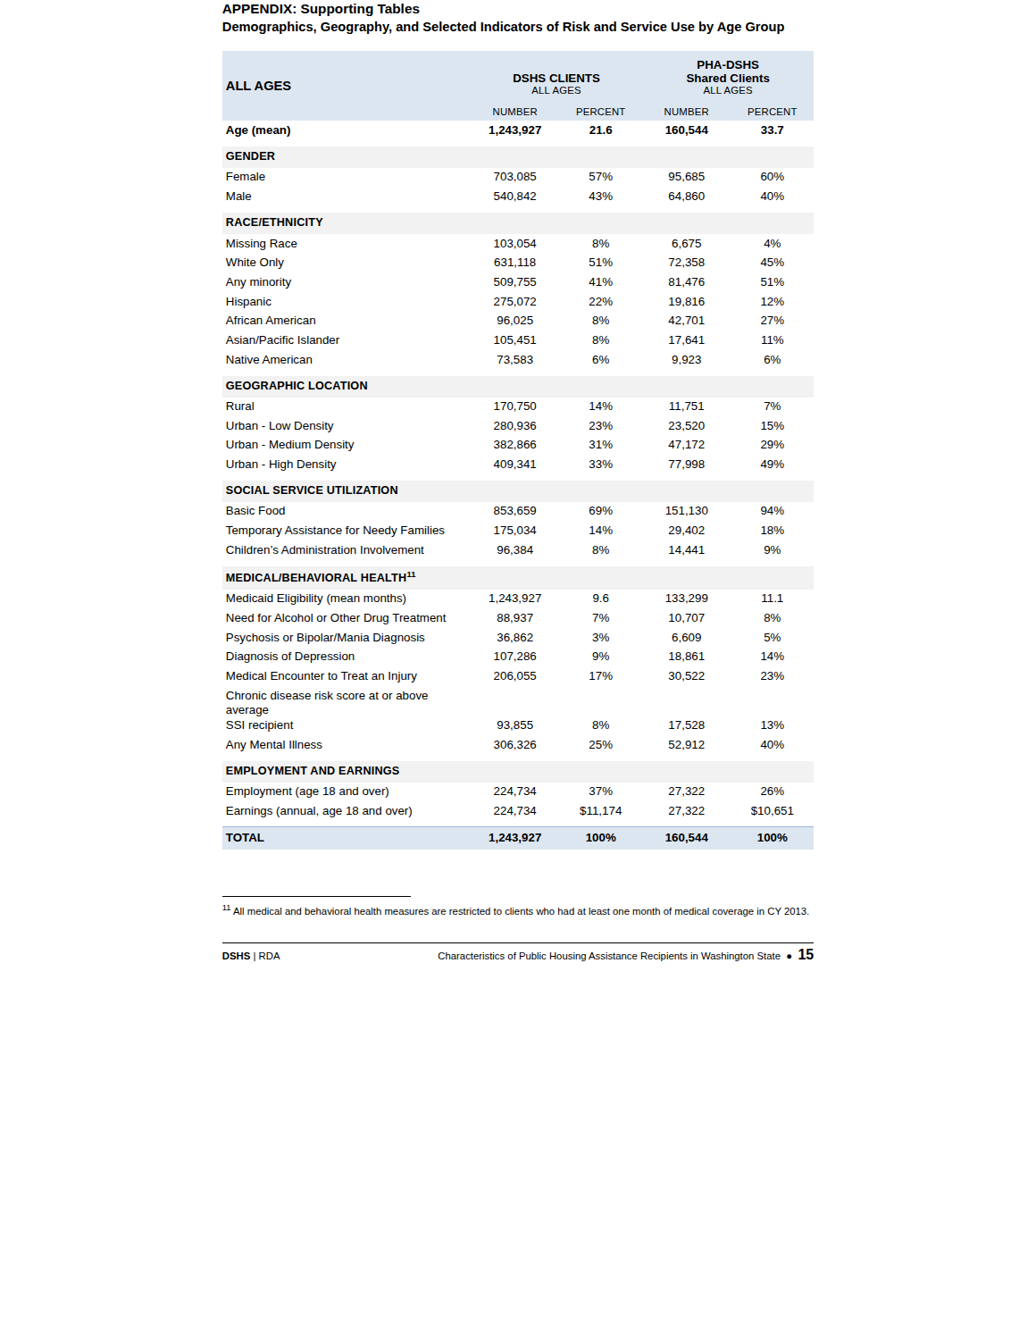APPENDIX: Supporting Tables
Demographics, Geography, and Selected Indicators of Risk and Service Use by Age Group
| ALL AGES | DSHS CLIENTS ALL AGES | PHA-DSHS Shared Clients ALL AGES |
| --- | --- | --- |
| NUMBER | PERCENT | NUMBER | PERCENT |
| Age (mean) | 1,243,927 | 21.6 | 160,544 | 33.7 |
| GENDER |
| Female | 703,085 | 57% | 95,685 | 60% |
| Male | 540,842 | 43% | 64,860 | 40% |
| RACE/ETHNICITY |
| Missing Race | 103,054 | 8% | 6,675 | 4% |
| White Only | 631,118 | 51% | 72,358 | 45% |
| Any minority | 509,755 | 41% | 81,476 | 51% |
| Hispanic | 275,072 | 22% | 19,816 | 12% |
| African American | 96,025 | 8% | 42,701 | 27% |
| Asian/Pacific Islander | 105,451 | 8% | 17,641 | 11% |
| Native American | 73,583 | 6% | 9,923 | 6% |
| GEOGRAPHIC LOCATION |
| Rural | 170,750 | 14% | 11,751 | 7% |
| Urban - Low Density | 280,936 | 23% | 23,520 | 15% |
| Urban - Medium Density | 382,866 | 31% | 47,172 | 29% |
| Urban - High Density | 409,341 | 33% | 77,998 | 49% |
| SOCIAL SERVICE UTILIZATION |
| Basic Food | 853,659 | 69% | 151,130 | 94% |
| Temporary Assistance for Needy Families | 175,034 | 14% | 29,402 | 18% |
| Children’s Administration Involvement | 96,384 | 8% | 14,441 | 9% |
| MEDICAL/BEHAVIORAL HEALTH 11 |
| Medicaid Eligibility (mean months) | 1,243,927 | 9.6 | 133,299 | 11.1 |
| Need for Alcohol or Other Drug Treatment | 88,937 | 7% | 10,707 | 8% |
| Psychosis or Bipolar/Mania Diagnosis | 36,862 | 3% | 6,609 | 5% |
| Diagnosis of Depression | 107,286 | 9% | 18,861 | 14% |
| Medical Encounter to Treat an Injury | 206,055 | 17% | 30,522 | 23% |
| Chronic disease risk score at or above average SSI recipient | 93,855 | 8% | 17,528 | 13% |
| Any Mental Illness | 306,326 | 25% | 52,912 | 40% |
| EMPLOYMENT AND EARNINGS |
| Employment (age 18 and over) | 224,734 | 37% | 27,322 | 26% |
| Earnings (annual, age 18 and over) | 224,734 | $11,174 | 27,322 | $10,651 |
| TOTAL | 1,243,927 | 100% | 160,544 | 100% |
11 All medical and behavioral health measures are restricted to clients who had at least one month of medical coverage in CY 2013.
DSHS | RDA
Characteristics of Public Housing Assistance Recipients in Washington State ● 15